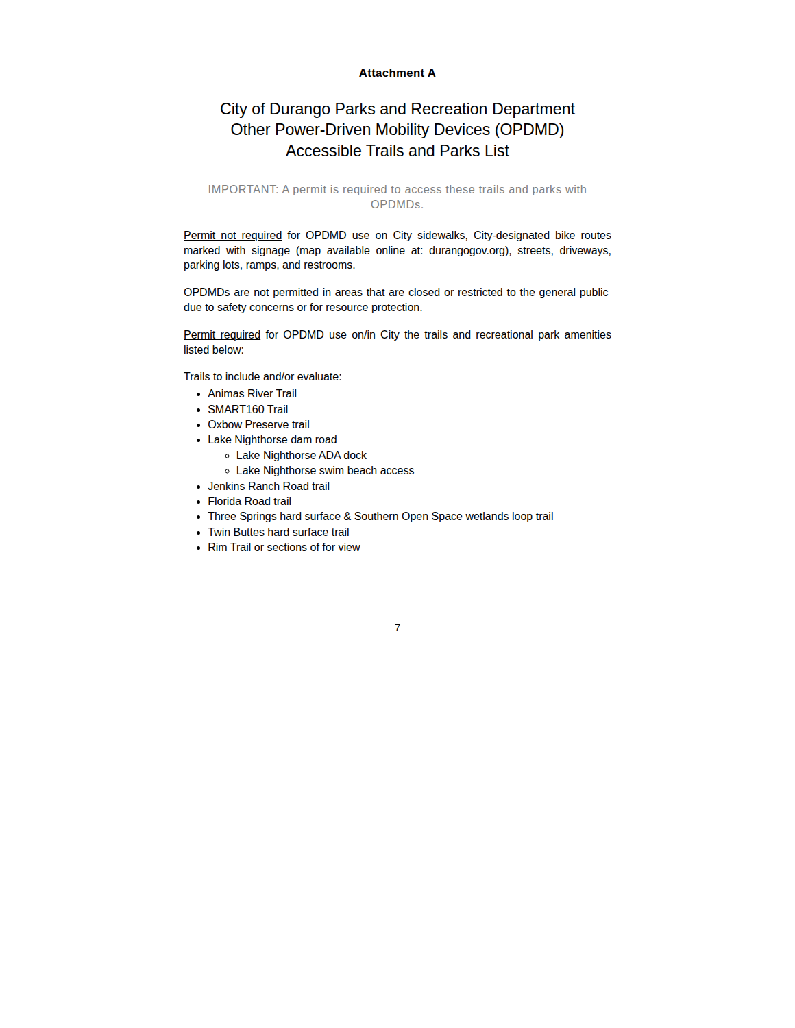Attachment A
City of Durango Parks and Recreation Department
Other Power-Driven Mobility Devices (OPDMD)
Accessible Trails and Parks List
IMPORTANT: A permit is required to access these trails and parks with OPDMDs.
Permit not required for OPDMD use on City sidewalks, City-designated bike routes marked with signage (map available online at: durangogov.org), streets, driveways, parking lots, ramps, and restrooms.
OPDMDs are not permitted in areas that are closed or restricted to the general public due to safety concerns or for resource protection.
Permit required for OPDMD use on/in City the trails and recreational park amenities listed below:
Trails to include and/or evaluate:
Animas River Trail
SMART160 Trail
Oxbow Preserve trail
Lake Nighthorse dam road
Lake Nighthorse ADA dock
Lake Nighthorse swim beach access
Jenkins Ranch Road trail
Florida Road trail
Three Springs hard surface & Southern Open Space wetlands loop trail
Twin Buttes hard surface trail
Rim Trail or sections of for view
7